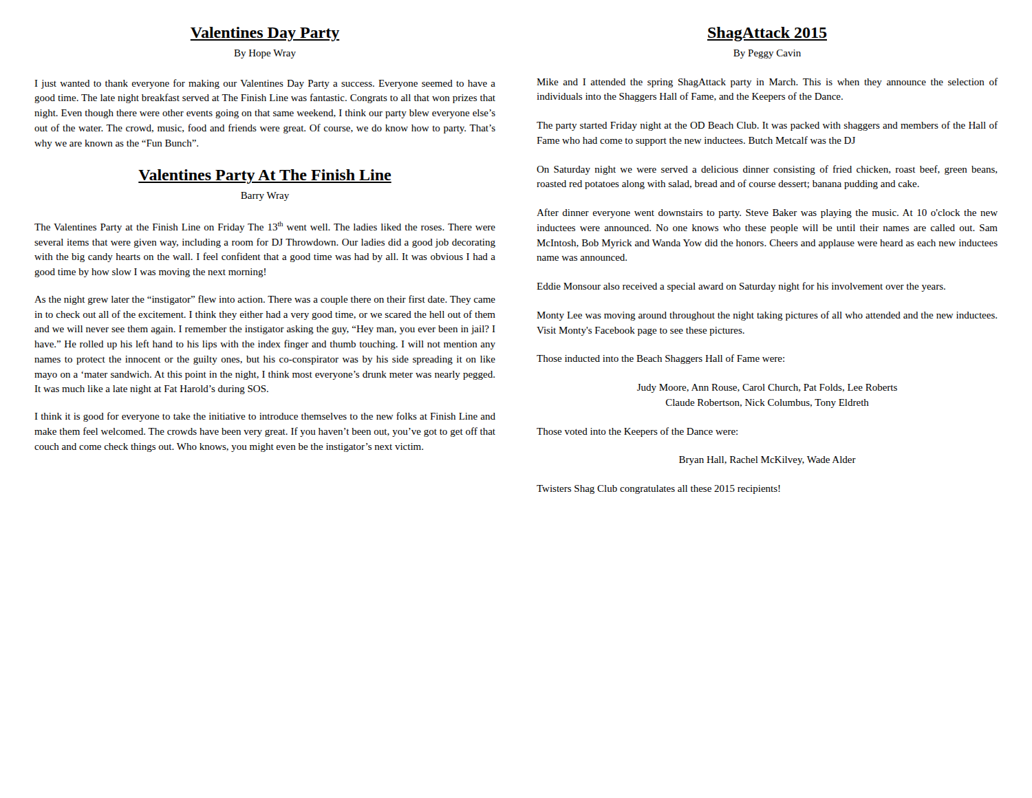Valentines Day Party
By Hope Wray
I just wanted to thank everyone for making our Valentines Day Party a success. Everyone seemed to have a good time. The late night breakfast served at The Finish Line was fantastic. Congrats to all that won prizes that night. Even though there were other events going on that same weekend, I think our party blew everyone else’s out of the water. The crowd, music, food and friends were great. Of course, we do know how to party. That’s why we are known as the “Fun Bunch”.
Valentines Party At The Finish Line
Barry Wray
The Valentines Party at the Finish Line on Friday The 13th went well. The ladies liked the roses. There were several items that were given way, including a room for DJ Throwdown. Our ladies did a good job decorating with the big candy hearts on the wall. I feel confident that a good time was had by all. It was obvious I had a good time by how slow I was moving the next morning!
As the night grew later the “instigator” flew into action. There was a couple there on their first date. They came in to check out all of the excitement. I think they either had a very good time, or we scared the hell out of them and we will never see them again. I remember the instigator asking the guy, “Hey man, you ever been in jail? I have.” He rolled up his left hand to his lips with the index finger and thumb touching. I will not mention any names to protect the innocent or the guilty ones, but his co-conspirator was by his side spreading it on like mayo on a ‘mater sandwich. At this point in the night, I think most everyone’s drunk meter was nearly pegged. It was much like a late night at Fat Harold’s during SOS.
I think it is good for everyone to take the initiative to introduce themselves to the new folks at Finish Line and make them feel welcomed. The crowds have been very great. If you haven’t been out, you’ve got to get off that couch and come check things out. Who knows, you might even be the instigator’s next victim.
ShagAttack 2015
By Peggy Cavin
Mike and I attended the spring ShagAttack party in March. This is when they announce the selection of individuals into the Shaggers Hall of Fame, and the Keepers of the Dance.
The party started Friday night at the OD Beach Club. It was packed with shaggers and members of the Hall of Fame who had come to support the new inductees. Butch Metcalf was the DJ
On Saturday night we were served a delicious dinner consisting of fried chicken, roast beef, green beans, roasted red potatoes along with salad, bread and of course dessert; banana pudding and cake.
After dinner everyone went downstairs to party. Steve Baker was playing the music. At 10 o'clock the new inductees were announced. No one knows who these people will be until their names are called out. Sam McIntosh, Bob Myrick and Wanda Yow did the honors. Cheers and applause were heard as each new inductees name was announced.
Eddie Monsour also received a special award on Saturday night for his involvement over the years.
Monty Lee was moving around throughout the night taking pictures of all who attended and the new inductees. Visit Monty's Facebook page to see these pictures.
Those inducted into the Beach Shaggers Hall of Fame were:
Judy Moore, Ann Rouse, Carol Church, Pat Folds, Lee Roberts
Claude Robertson, Nick Columbus, Tony Eldreth
Those voted into the Keepers of the Dance were:
Bryan Hall, Rachel McKilvey, Wade Alder
Twisters Shag Club congratulates all these 2015 recipients!